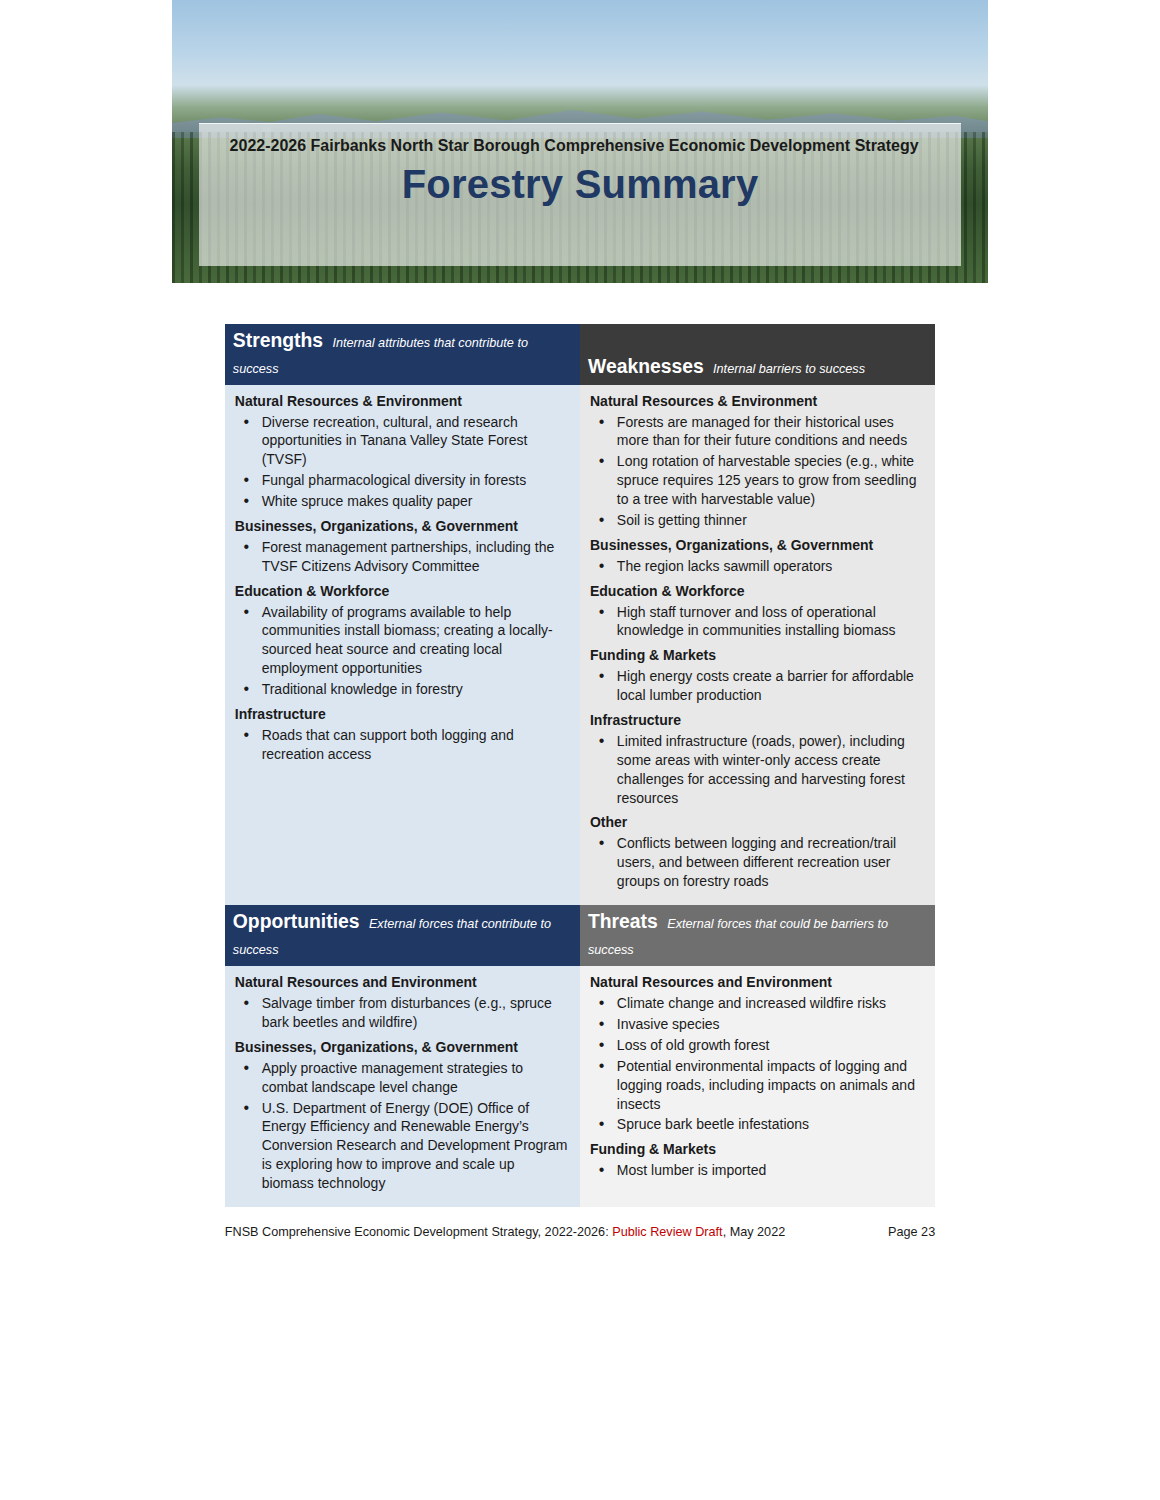2022-2026 Fairbanks North Star Borough Comprehensive Economic Development Strategy
Forestry Summary
| Strengths Internal attributes that contribute to success | Weaknesses Internal barriers to success |
| --- | --- |
| Natural Resources & Environment Diverse recreation, cultural, and research opportunities in Tanana Valley State Forest (TVSF) Fungal pharmacological diversity in forests White spruce makes quality paper Businesses, Organizations, & Government Forest management partnerships, including the TVSF Citizens Advisory Committee Education & Workforce Availability of programs available to help communities install biomass; creating a locally-sourced heat source and creating local employment opportunities Traditional knowledge in forestry Infrastructure Roads that can support both logging and recreation access | Natural Resources & Environment Forests are managed for their historical uses more than for their future conditions and needs Long rotation of harvestable species (e.g., white spruce requires 125 years to grow from seedling to a tree with harvestable value) Soil is getting thinner Businesses, Organizations, & Government The region lacks sawmill operators Education & Workforce High staff turnover and loss of operational knowledge in communities installing biomass Funding & Markets High energy costs create a barrier for affordable local lumber production Infrastructure Limited infrastructure (roads, power), including some areas with winter-only access create challenges for accessing and harvesting forest resources Other Conflicts between logging and recreation/trail users, and between different recreation user groups on forestry roads |
| Opportunities External forces that contribute to success | Threats External forces that could be barriers to success |
| Natural Resources and Environment Salvage timber from disturbances (e.g., spruce bark beetles and wildfire) Businesses, Organizations, & Government Apply proactive management strategies to combat landscape level change U.S. Department of Energy (DOE) Office of Energy Efficiency and Renewable Energy’s Conversion Research and Development Program is exploring how to improve and scale up biomass technology | Natural Resources and Environment Climate change and increased wildfire risks Invasive species Loss of old growth forest Potential environmental impacts of logging and logging roads, including impacts on animals and insects Spruce bark beetle infestations Funding & Markets Most lumber is imported |
FNSB Comprehensive Economic Development Strategy, 2022-2026: Public Review Draft, May 2022
Page 23